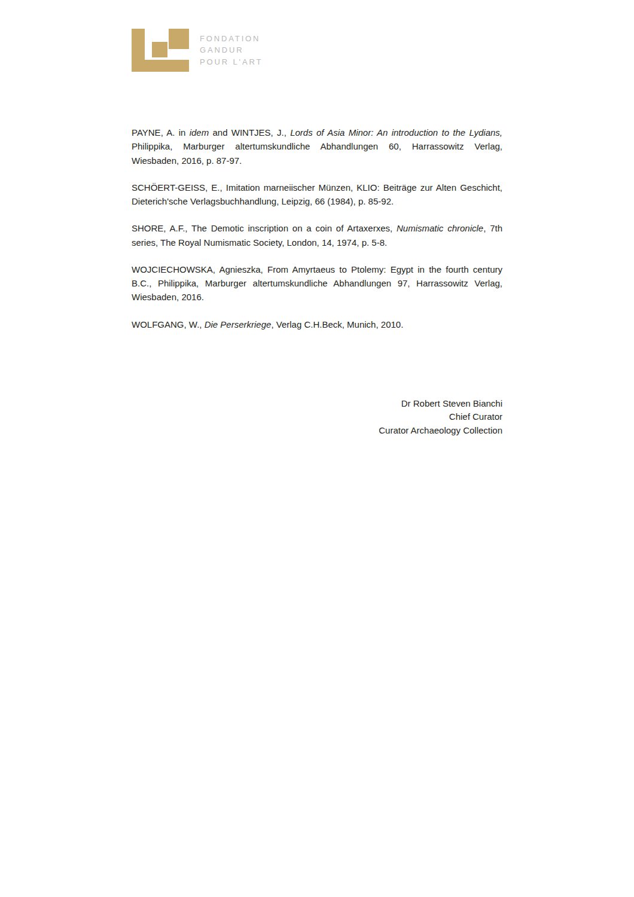Fondation
Gandur
pour l'Art
PAYNE, A. in idem and WINTJES, J., Lords of Asia Minor: An introduction to the Lydians, Philippika, Marburger altertumskundliche Abhandlungen 60, Harrassowitz Verlag, Wiesbaden, 2016, p. 87-97.
SCHÖERT-GEISS, E., Imitation marneiischer Münzen, KLIO: Beiträge zur Alten Geschicht, Dieterich'sche Verlagsbuchhandlung, Leipzig, 66 (1984), p. 85-92.
SHORE, A.F., The Demotic inscription on a coin of Artaxerxes, Numismatic chronicle, 7th series, The Royal Numismatic Society, London, 14, 1974, p. 5-8.
WOJCIECHOWSKA, Agnieszka, From Amyrtaeus to Ptolemy: Egypt in the fourth century B.C., Philippika, Marburger altertumskundliche Abhandlungen 97, Harrassowitz Verlag, Wiesbaden, 2016.
WOLFGANG, W., Die Perserkriege, Verlag C.H.Beck, Munich, 2010.
Dr Robert Steven Bianchi
Chief Curator
Curator Archaeology Collection